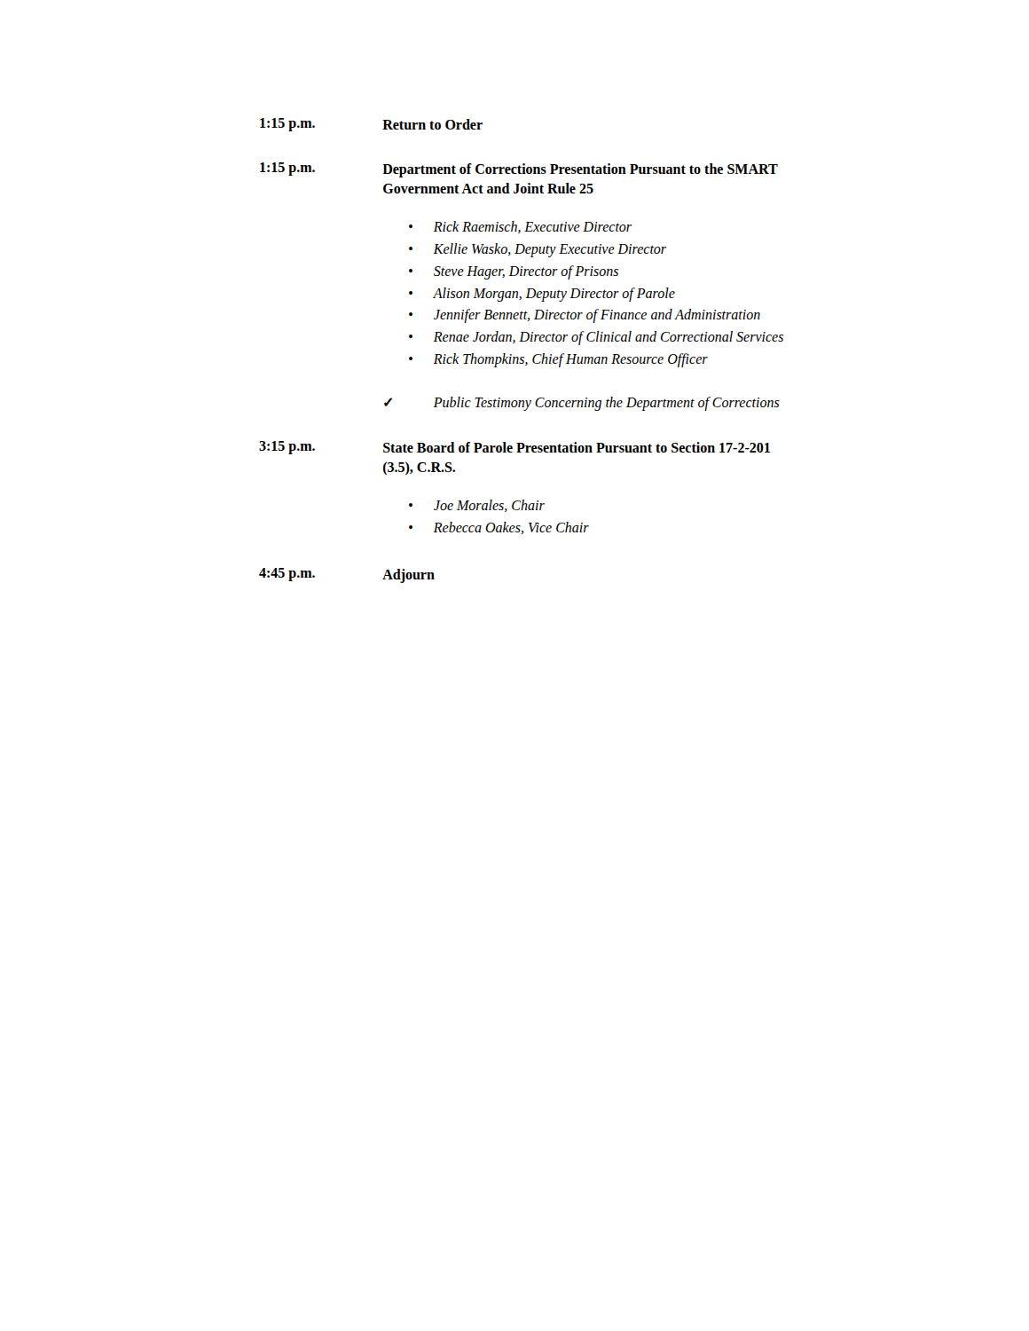| 1:15 p.m. | Return to Order |
| 1:15 p.m. | Department of Corrections Presentation Pursuant to the SMART Government Act and Joint Rule 25 Rick Raemisch, Executive Director Kellie Wasko, Deputy Executive Director Steve Hager, Director of Prisons Alison Morgan, Deputy Director of Parole Jennifer Bennett, Director of Finance and Administration Renae Jordan, Director of Clinical and Correctional Services Rick Thompkins, Chief Human Resource Officer ✓ Public Testimony Concerning the Department of Corrections |
| 3:15 p.m. | State Board of Parole Presentation Pursuant to Section 17-2-201 (3.5), C.R.S. Joe Morales, Chair Rebecca Oakes, Vice Chair |
| 4:45 p.m. | Adjourn |